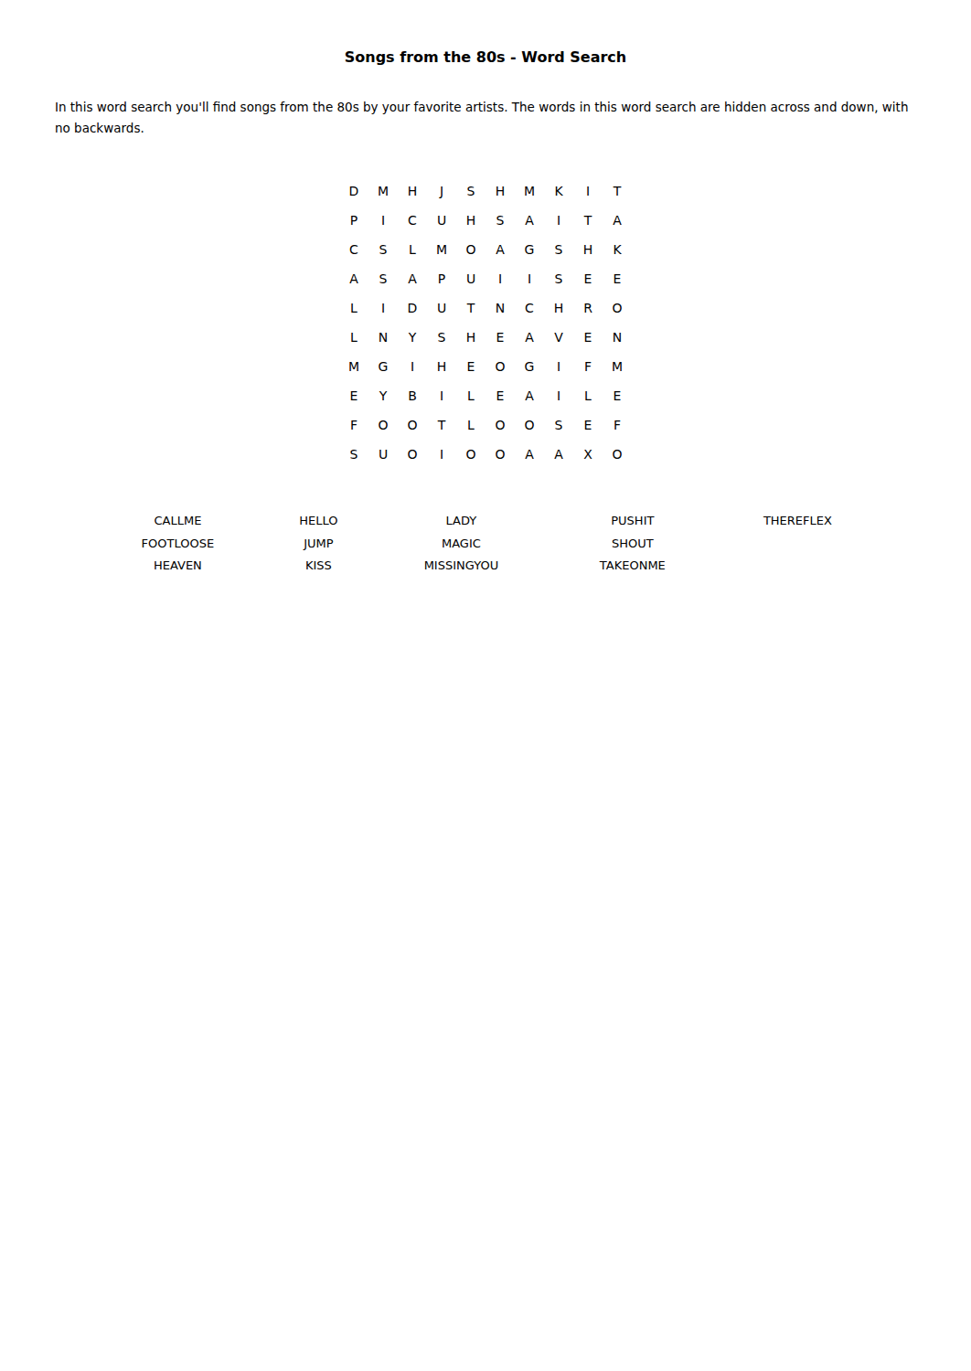Songs from the 80s - Word Search
In this word search you'll find songs from the 80s by your favorite artists. The words in this word search are hidden across and down, with no backwards.
| D | M | H | J | S | H | M | K | I | T |
| P | I | C | U | H | S | A | I | T | A |
| C | S | L | M | O | A | G | S | H | K |
| A | S | A | P | U | I | I | S | E | E |
| L | I | D | U | T | N | C | H | R | O |
| L | N | Y | S | H | E | A | V | E | N |
| M | G | I | H | E | O | G | I | F | M |
| E | Y | B | I | L | E | A | I | L | E |
| F | O | O | T | L | O | O | S | E | F |
| S | U | O | I | O | O | A | A | X | O |
| CALLME | HELLO | LADY | PUSHIT | THEREFLEX |
| FOOTLOOSE | JUMP | MAGIC | SHOUT | |
| HEAVEN | KISS | MISSINGYOU | TAKEONME | |